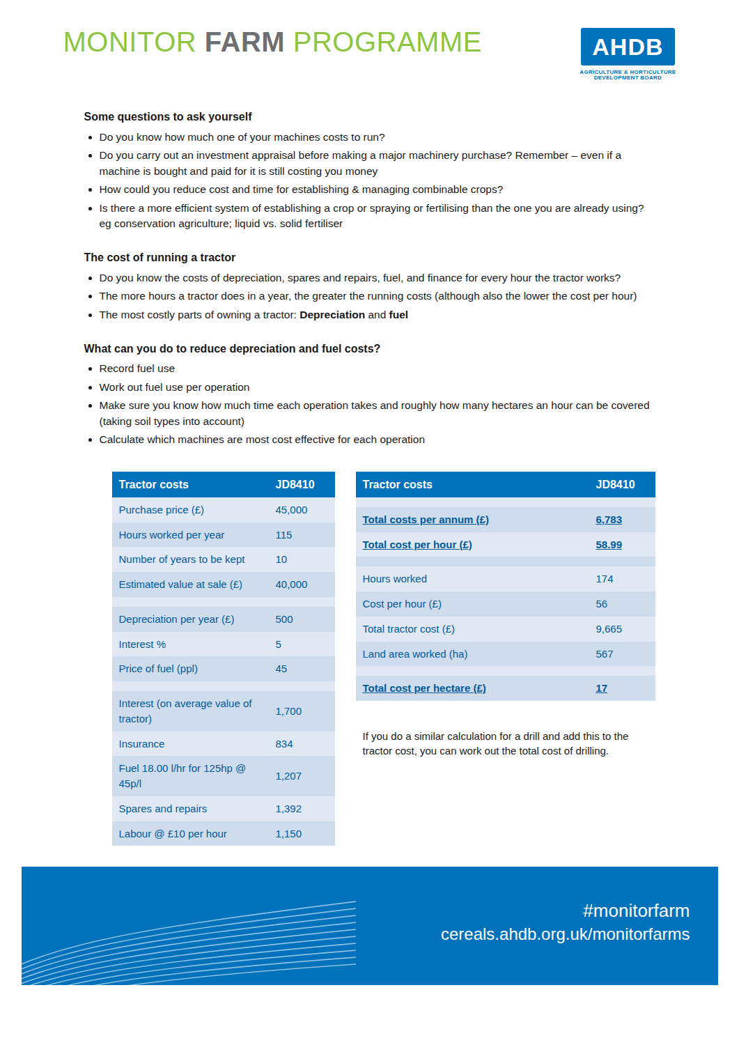MONITOR FARM PROGRAMME
AHDB
AGRICULTURE & HORTICULTURE
DEVELOPMENT BOARD
Some questions to ask yourself
Do you know how much one of your machines costs to run?
Do you carry out an investment appraisal before making a major machinery purchase? Remember – even if a machine is bought and paid for it is still costing you money
How could you reduce cost and time for establishing & managing combinable crops?
Is there a more efficient system of establishing a crop or spraying or fertilising than the one you are already using? eg conservation agriculture; liquid vs. solid fertiliser
The cost of running a tractor
Do you know the costs of depreciation, spares and repairs, fuel, and finance for every hour the tractor works?
The more hours a tractor does in a year, the greater the running costs (although also the lower the cost per hour)
The most costly parts of owning a tractor: Depreciation and fuel
What can you do to reduce depreciation and fuel costs?
Record fuel use
Work out fuel use per operation
Make sure you know how much time each operation takes and roughly how many hectares an hour can be covered (taking soil types into account)
Calculate which machines are most cost effective for each operation
| Tractor costs | JD8410 |
| --- | --- |
| Purchase price (£) | 45,000 |
| Hours worked per year | 115 |
| Number of years to be kept | 10 |
| Estimated value at sale (£) | 40,000 |
| Depreciation per year (£) | 500 |
| Interest % | 5 |
| Price of fuel (ppl) | 45 |
| Interest (on average value of tractor) | 1,700 |
| Insurance | 834 |
| Fuel 18.00 l/hr for 125hp @ 45p/l | 1,207 |
| Spares and repairs | 1,392 |
| Labour @ £10 per hour | 1,150 |
| Tractor costs | JD8410 |
| --- | --- |
| Total costs per annum (£) | 6,783 |
| Total cost per hour (£) | 58.99 |
| Hours worked | 174 |
| Cost per hour (£) | 56 |
| Total tractor cost (£) | 9,665 |
| Land area worked (ha) | 567 |
| Total cost per hectare (£) | 17 |
If you do a similar calculation for a drill and add this to the tractor cost, you can work out the total cost of drilling.
#monitorfarm
cereals.ahdb.org.uk/monitorfarms